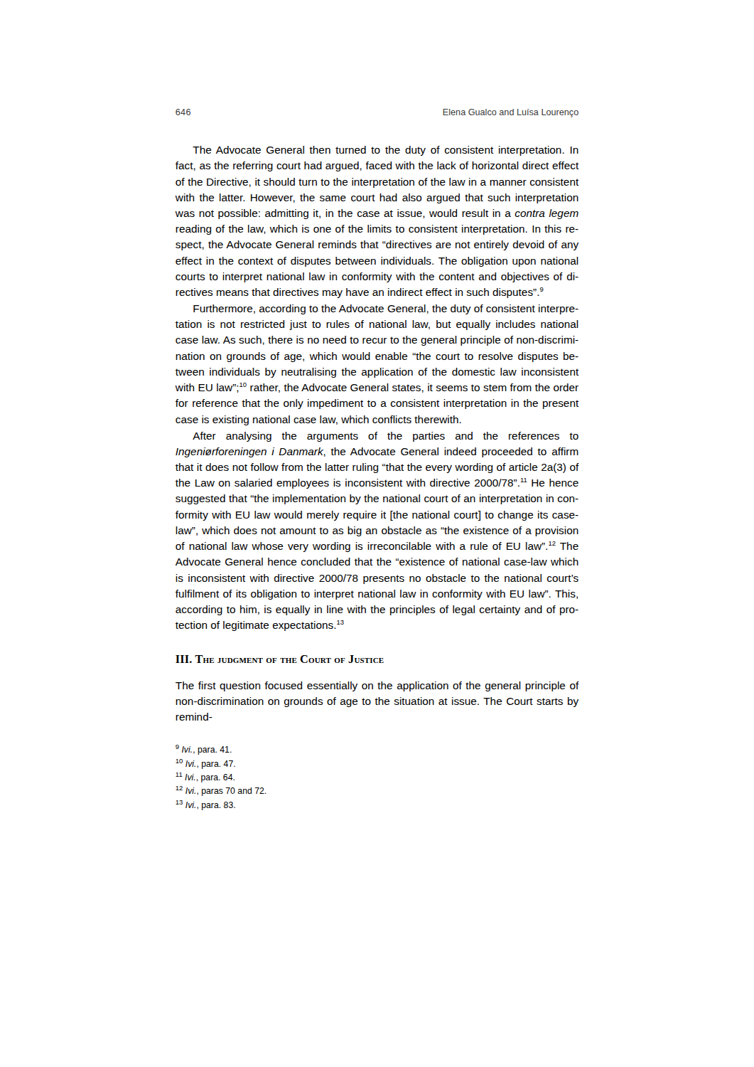646 Elena Gualco and Luísa Lourenço
The Advocate General then turned to the duty of consistent interpretation. In fact, as the referring court had argued, faced with the lack of horizontal direct effect of the Directive, it should turn to the interpretation of the law in a manner consistent with the latter. However, the same court had also argued that such interpretation was not possible: admitting it, in the case at issue, would result in a contra legem reading of the law, which is one of the limits to consistent interpretation. In this respect, the Advocate General reminds that “directives are not entirely devoid of any effect in the context of disputes between individuals. The obligation upon national courts to interpret national law in conformity with the content and objectives of directives means that directives may have an indirect effect in such disputes”.9
Furthermore, according to the Advocate General, the duty of consistent interpretation is not restricted just to rules of national law, but equally includes national case law. As such, there is no need to recur to the general principle of non-discrimination on grounds of age, which would enable “the court to resolve disputes between individuals by neutralising the application of the domestic law inconsistent with EU law”;10 rather, the Advocate General states, it seems to stem from the order for reference that the only impediment to a consistent interpretation in the present case is existing national case law, which conflicts therewith.
After analysing the arguments of the parties and the references to Ingeniørforeningen i Danmark, the Advocate General indeed proceeded to affirm that it does not follow from the latter ruling “that the every wording of article 2a(3) of the Law on salaried employees is inconsistent with directive 2000/78”.11 He hence suggested that “the implementation by the national court of an interpretation in conformity with EU law would merely require it [the national court] to change its case-law”, which does not amount to as big an obstacle as “the existence of a provision of national law whose very wording is irreconcilable with a rule of EU law”.12 The Advocate General hence concluded that the “existence of national case-law which is inconsistent with directive 2000/78 presents no obstacle to the national court’s fulfilment of its obligation to interpret national law in conformity with EU law”. This, according to him, is equally in line with the principles of legal certainty and of protection of legitimate expectations.13
III. The judgment of the Court of Justice
The first question focused essentially on the application of the general principle of non-discrimination on grounds of age to the situation at issue. The Court starts by remind-
9 Ivi., para. 41.
10 Ivi., para. 47.
11 Ivi., para. 64.
12 Ivi., paras 70 and 72.
13 Ivi., para. 83.